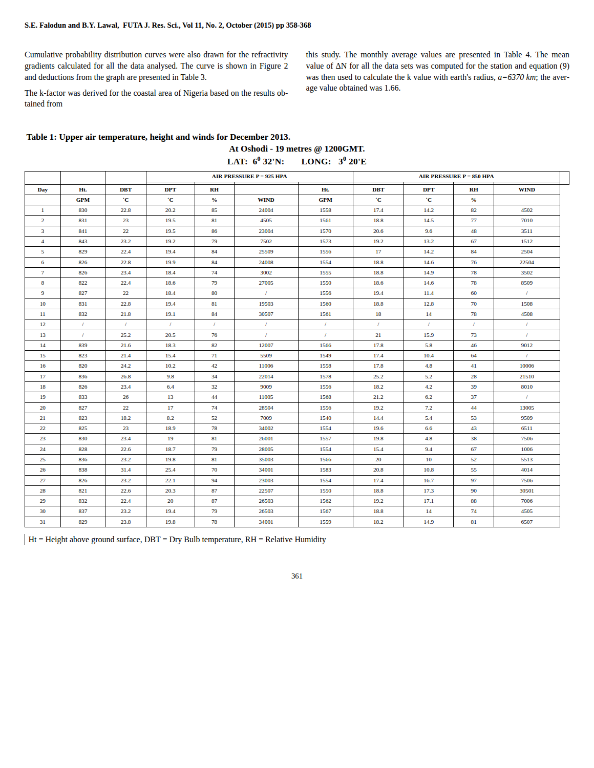S.E. Falodun and B.Y. Lawal, FUTA J. Res. Sci., Vol 11, No. 2, October (2015) pp 358-368
Cumulative probability distribution curves were also drawn for the refractivity gradients calculated for all the data analysed. The curve is shown in Figure 2 and deductions from the graph are presented in Table 3.
The k-factor was derived for the coastal area of Nigeria based on the results obtained from
this study. The monthly average values are presented in Table 4. The mean value of ΔN for all the data sets was computed for the station and equation (9) was then used to calculate the k value with earth's radius, a=6370 km; the average value obtained was 1.66.
Table 1: Upper air temperature, height and winds for December 2013. At Oshodi - 19 metres @ 1200GMT. LAT: 60 32'N: LONG: 30 20'E
| | | | AIR PRESSURE P = 925 HPA | AIR PRESSURE P = 850 HPA | |
| --- | --- | --- | --- | --- | --- |
| Day | Ht. | DBT | DPT | RH | | Ht. | DBT | DPT | RH | WIND |
| | GPM | ˙C | ˙C | % | WIND | GPM | ˙C | ˙C | % | |
| 1 | 830 | 22.8 | 20.2 | 85 | 24004 | 1558 | 17.4 | 14.2 | 82 | 4502 |
| 2 | 831 | 23 | 19.5 | 81 | 4505 | 1561 | 18.8 | 14.5 | 77 | 7010 |
| 3 | 841 | 22 | 19.5 | 86 | 23004 | 1570 | 20.6 | 9.6 | 48 | 3511 |
| 4 | 843 | 23.2 | 19.2 | 79 | 7502 | 1573 | 19.2 | 13.2 | 67 | 1512 |
| 5 | 829 | 22.4 | 19.4 | 84 | 25509 | 1556 | 17 | 14.2 | 84 | 2504 |
| 6 | 826 | 22.8 | 19.9 | 84 | 24008 | 1554 | 18.8 | 14.6 | 76 | 22504 |
| 7 | 826 | 23.4 | 18.4 | 74 | 3002 | 1555 | 18.8 | 14.9 | 78 | 3502 |
| 8 | 822 | 22.4 | 18.6 | 79 | 27005 | 1550 | 18.6 | 14.6 | 78 | 8509 |
| 9 | 827 | 22 | 18.4 | 80 | / | 1556 | 19.4 | 11.4 | 60 | / |
| 10 | 831 | 22.8 | 19.4 | 81 | 19503 | 1560 | 18.8 | 12.8 | 70 | 1508 |
| 11 | 832 | 21.8 | 19.1 | 84 | 30507 | 1561 | 18 | 14 | 78 | 4508 |
| 12 | / | / | / | / | / | / | / | / | / | / |
| 13 | / | 25.2 | 20.5 | 76 | / | / | 21 | 15.9 | 73 | / |
| 14 | 839 | 21.6 | 18.3 | 82 | 12007 | 1566 | 17.8 | 5.8 | 46 | 9012 |
| 15 | 823 | 21.4 | 15.4 | 71 | 5509 | 1549 | 17.4 | 10.4 | 64 | / |
| 16 | 820 | 24.2 | 10.2 | 42 | 11006 | 1558 | 17.8 | 4.8 | 41 | 10006 |
| 17 | 836 | 26.8 | 9.8 | 34 | 22014 | 1578 | 25.2 | 5.2 | 28 | 21510 |
| 18 | 826 | 23.4 | 6.4 | 32 | 9009 | 1556 | 18.2 | 4.2 | 39 | 8010 |
| 19 | 833 | 26 | 13 | 44 | 11005 | 1568 | 21.2 | 6.2 | 37 | / |
| 20 | 827 | 22 | 17 | 74 | 28504 | 1556 | 19.2 | 7.2 | 44 | 13005 |
| 21 | 823 | 18.2 | 8.2 | 52 | 7009 | 1540 | 14.4 | 5.4 | 53 | 9509 |
| 22 | 825 | 23 | 18.9 | 78 | 34002 | 1554 | 19.6 | 6.6 | 43 | 6511 |
| 23 | 830 | 23.4 | 19 | 81 | 26001 | 1557 | 19.8 | 4.8 | 38 | 7506 |
| 24 | 828 | 22.6 | 18.7 | 79 | 28005 | 1554 | 15.4 | 9.4 | 67 | 1006 |
| 25 | 836 | 23.2 | 19.8 | 81 | 35003 | 1566 | 20 | 10 | 52 | 5513 |
| 26 | 838 | 31.4 | 25.4 | 70 | 34001 | 1583 | 20.8 | 10.8 | 55 | 4014 |
| 27 | 826 | 23.2 | 22.1 | 94 | 23003 | 1554 | 17.4 | 16.7 | 97 | 7506 |
| 28 | 821 | 22.6 | 20.3 | 87 | 22507 | 1550 | 18.8 | 17.3 | 90 | 30501 |
| 29 | 832 | 22.4 | 20 | 87 | 26503 | 1562 | 19.2 | 17.1 | 88 | 7006 |
| 30 | 837 | 23.2 | 19.4 | 79 | 26503 | 1567 | 18.8 | 14 | 74 | 4505 |
| 31 | 829 | 23.8 | 19.8 | 78 | 34001 | 1559 | 18.2 | 14.9 | 81 | 6507 |
Ht = Height above ground surface, DBT = Dry Bulb temperature, RH = Relative Humidity
361